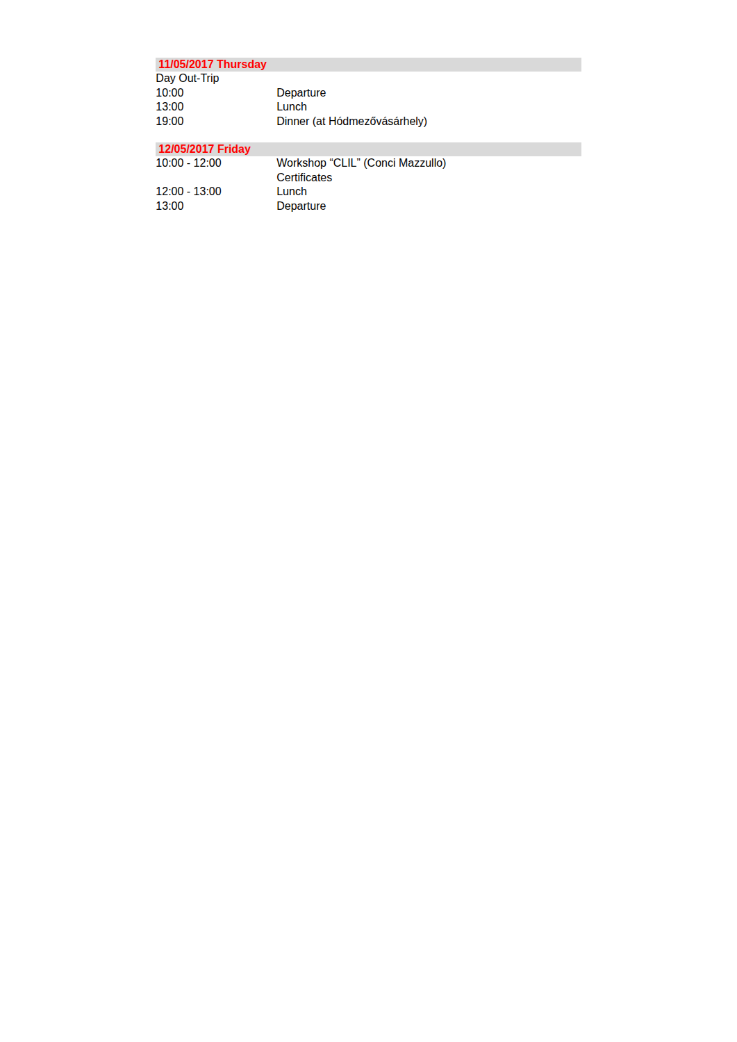11/05/2017 Thursday
Day Out-Trip
| 10:00 | Departure |
| 13:00 | Lunch |
| 19:00 | Dinner (at Hódmezővásárhely) |
12/05/2017 Friday
| 10:00 - 12:00 | Workshop “CLIL” (Conci Mazzullo) |
| | Certificates |
| 12:00 - 13:00 | Lunch |
| 13:00 | Departure |